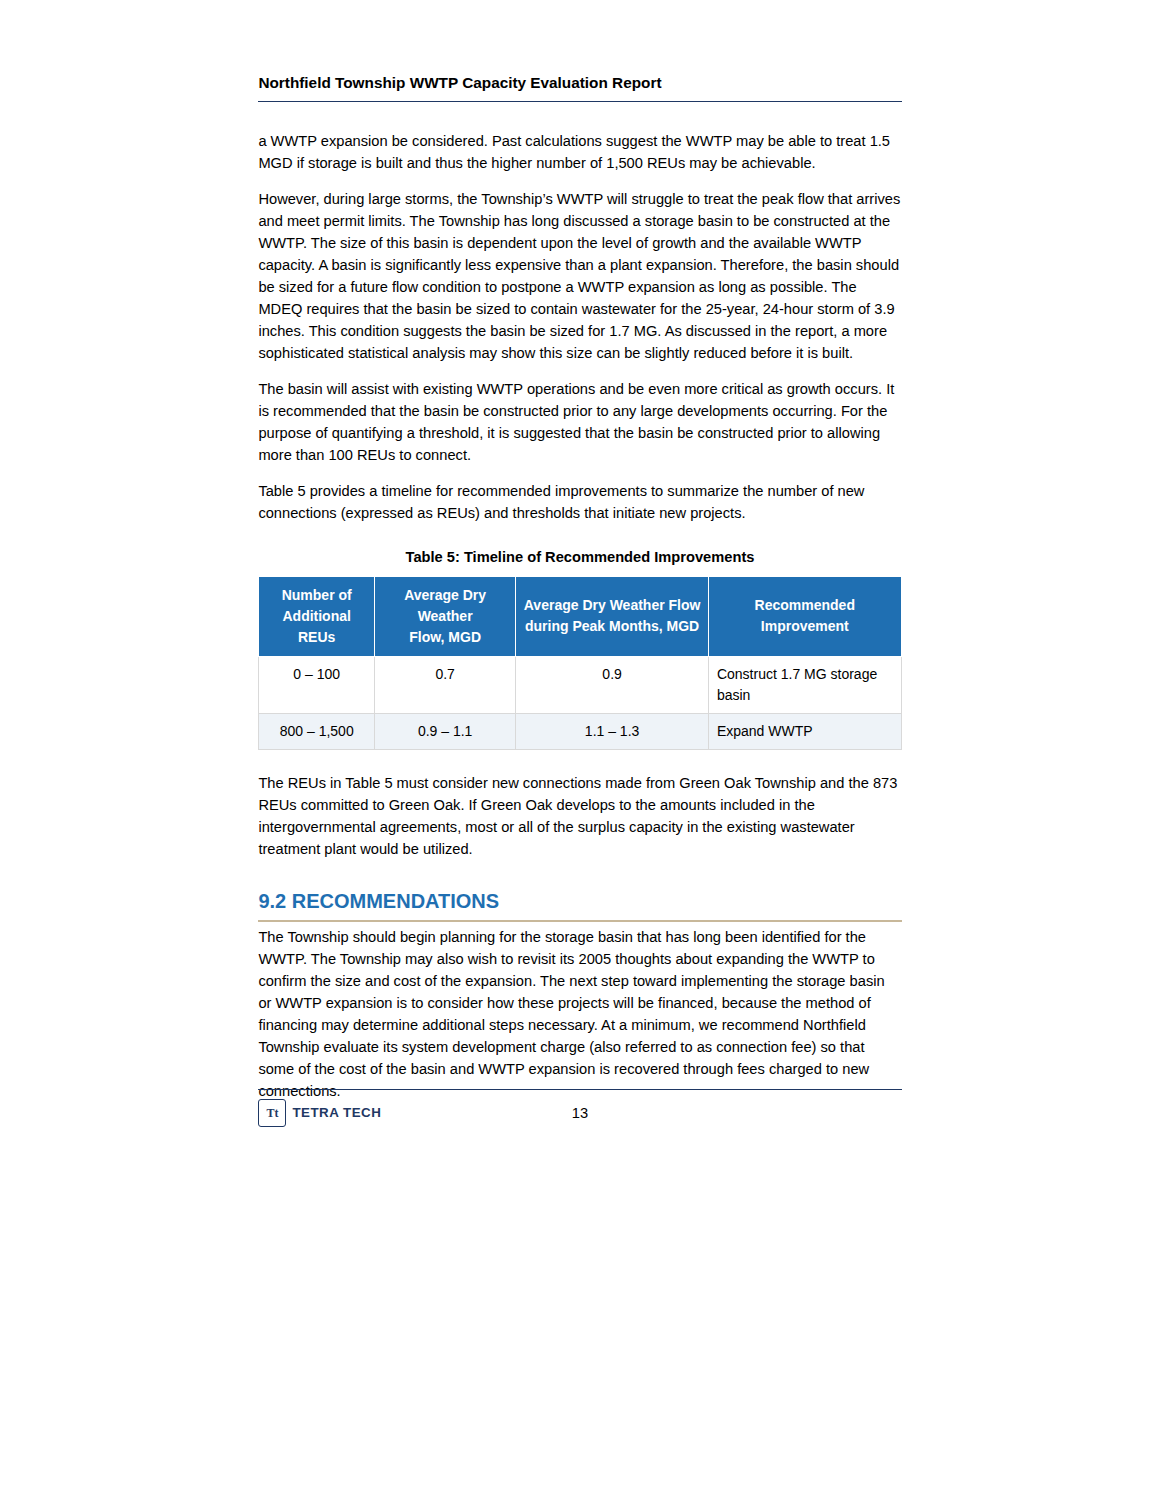Northfield Township WWTP Capacity Evaluation Report
a WWTP expansion be considered. Past calculations suggest the WWTP may be able to treat 1.5 MGD if storage is built and thus the higher number of 1,500 REUs may be achievable.
However, during large storms, the Township’s WWTP will struggle to treat the peak flow that arrives and meet permit limits. The Township has long discussed a storage basin to be constructed at the WWTP. The size of this basin is dependent upon the level of growth and the available WWTP capacity. A basin is significantly less expensive than a plant expansion. Therefore, the basin should be sized for a future flow condition to postpone a WWTP expansion as long as possible. The MDEQ requires that the basin be sized to contain wastewater for the 25-year, 24-hour storm of 3.9 inches. This condition suggests the basin be sized for 1.7 MG. As discussed in the report, a more sophisticated statistical analysis may show this size can be slightly reduced before it is built.
The basin will assist with existing WWTP operations and be even more critical as growth occurs. It is recommended that the basin be constructed prior to any large developments occurring. For the purpose of quantifying a threshold, it is suggested that the basin be constructed prior to allowing more than 100 REUs to connect.
Table 5 provides a timeline for recommended improvements to summarize the number of new connections (expressed as REUs) and thresholds that initiate new projects.
Table 5: Timeline of Recommended Improvements
| Number of Additional REUs | Average Dry Weather Flow, MGD | Average Dry Weather Flow during Peak Months, MGD | Recommended Improvement |
| --- | --- | --- | --- |
| 0 – 100 | 0.7 | 0.9 | Construct 1.7 MG storage basin |
| 800 – 1,500 | 0.9 – 1.1 | 1.1 – 1.3 | Expand WWTP |
The REUs in Table 5 must consider new connections made from Green Oak Township and the 873 REUs committed to Green Oak. If Green Oak develops to the amounts included in the intergovernmental agreements, most or all of the surplus capacity in the existing wastewater treatment plant would be utilized.
9.2 RECOMMENDATIONS
The Township should begin planning for the storage basin that has long been identified for the WWTP. The Township may also wish to revisit its 2005 thoughts about expanding the WWTP to confirm the size and cost of the expansion. The next step toward implementing the storage basin or WWTP expansion is to consider how these projects will be financed, because the method of financing may determine additional steps necessary. At a minimum, we recommend Northfield Township evaluate its system development charge (also referred to as connection fee) so that some of the cost of the basin and WWTP expansion is recovered through fees charged to new connections.
Tt
TETRA TECH
13